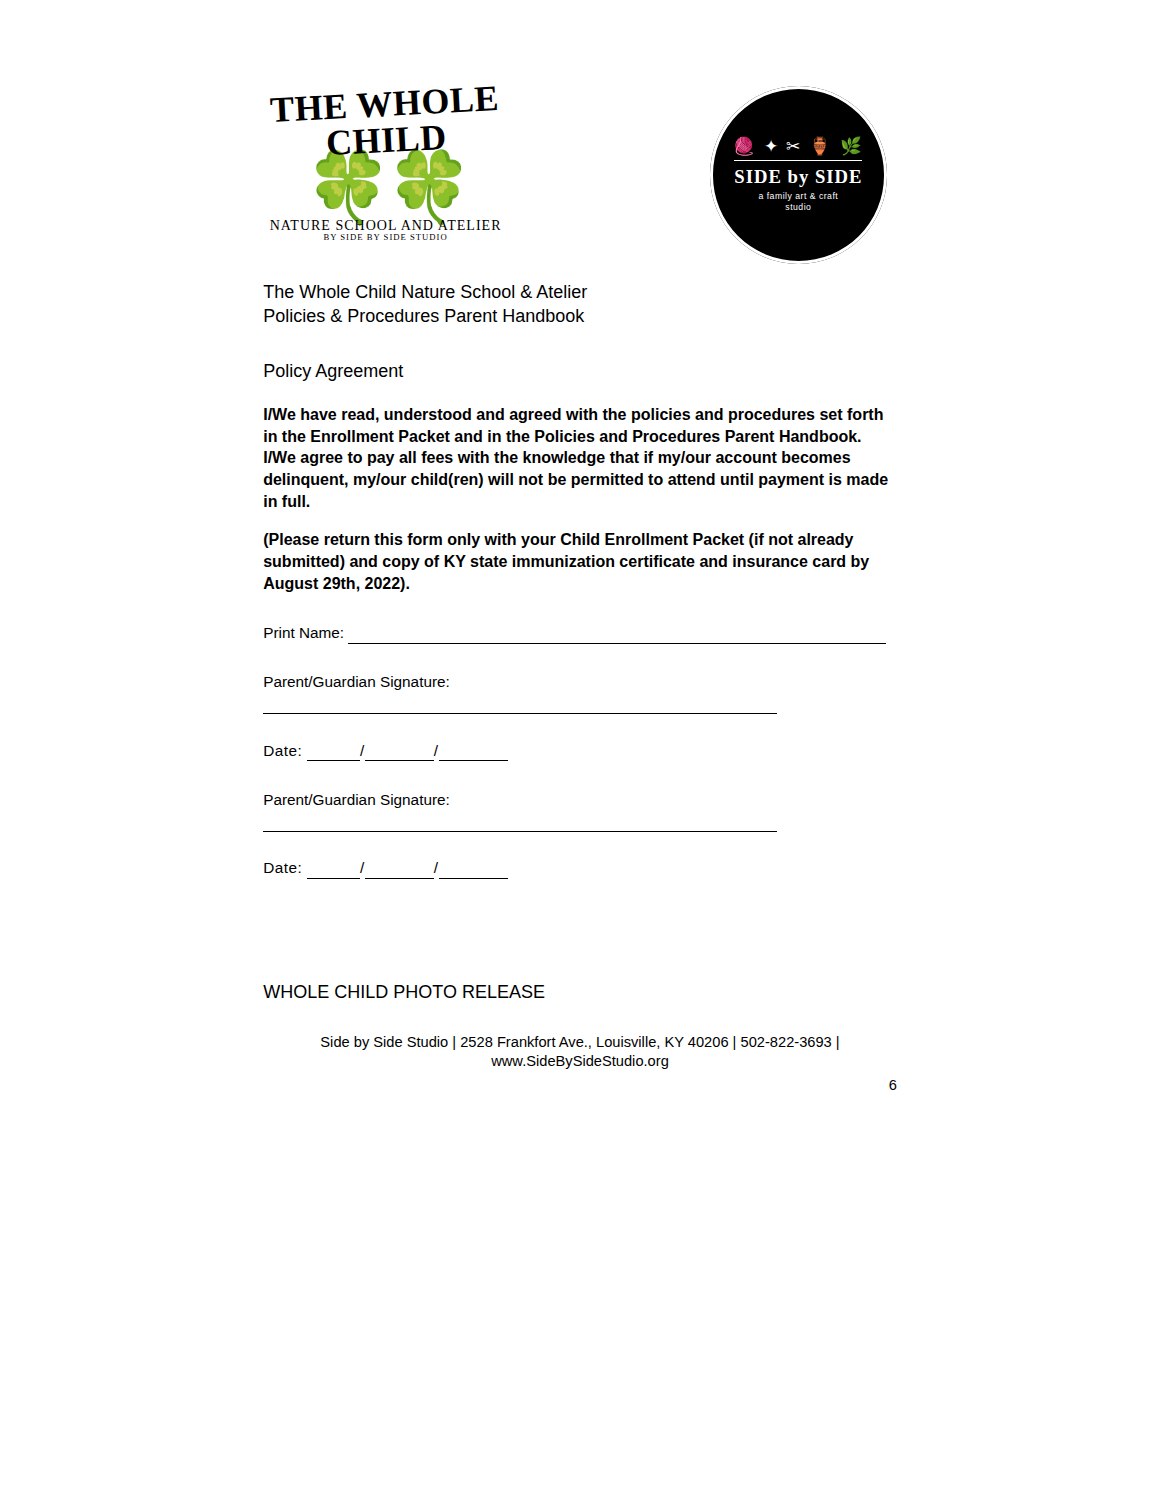THE WHOLE CHILD 🍀🍀 NATURE SCHOOL AND ATELIER BY SIDE BY SIDE STUDIO
🧶 ✦ ✂ 🏺 🌿
SIDE by SIDE
a family art & craft
studio
The Whole Child Nature School & Atelier
Policies & Procedures Parent Handbook
Policy Agreement
I/We have read, understood and agreed with the policies and procedures set forth in the Enrollment Packet and in the Policies and Procedures Parent Handbook. I/We agree to pay all fees with the knowledge that if my/our account becomes delinquent, my/our child(ren) will not be permitted to attend until payment is made in full.
(Please return this form only with your Child Enrollment Packet (if not already submitted) and copy of KY state immunization certificate and insurance card by August 29th, 2022).
Print Name:
Parent/Guardian Signature:
Date: / /
Parent/Guardian Signature:
Date: / /
WHOLE CHILD PHOTO RELEASE
Side by Side Studio | 2528 Frankfort Ave., Louisville, KY 40206 | 502-822-3693 |
www.SideBySideStudio.org
6